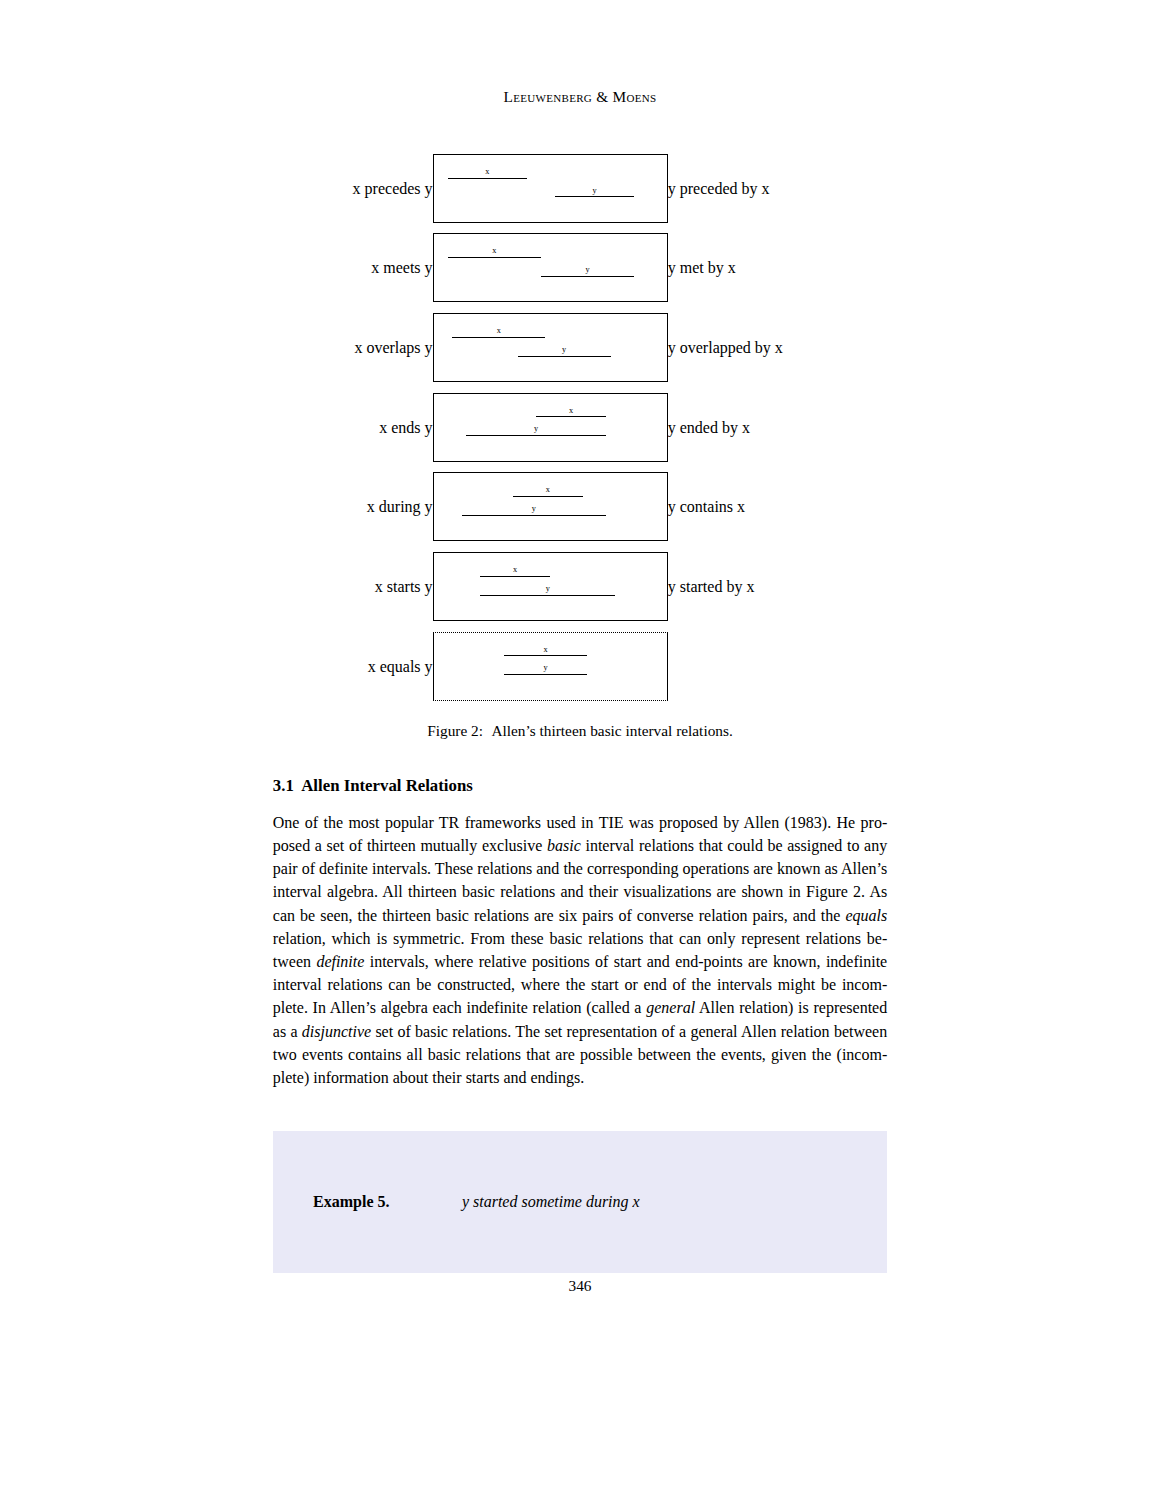Leeuwenberg & Moens
| x precedes y | x y | y preceded by x |
| x meets y | x y | y met by x |
| x overlaps y | x y | y overlapped by x |
| x ends y | x y | y ended by x |
| x during y | x y | y contains x |
| x starts y | x y | y started by x |
| x equals y | x y | |
Figure 2: Allen’s thirteen basic interval relations.
3.1 Allen Interval Relations
One of the most popular TR frameworks used in TIE was proposed by Allen (1983). He proposed a set of thirteen mutually exclusive basic interval relations that could be assigned to any pair of definite intervals. These relations and the corresponding operations are known as Allen’s interval algebra. All thirteen basic relations and their visualizations are shown in Figure 2. As can be seen, the thirteen basic relations are six pairs of converse relation pairs, and the equals relation, which is symmetric. From these basic relations that can only represent relations between definite intervals, where relative positions of start and end-points are known, indefinite interval relations can be constructed, where the start or end of the intervals might be incomplete. In Allen’s algebra each indefinite relation (called a general Allen relation) is represented as a disjunctive set of basic relations. The set representation of a general Allen relation between two events contains all basic relations that are possible between the events, given the (incomplete) information about their starts and endings.
Example 5. y started sometime during x
346